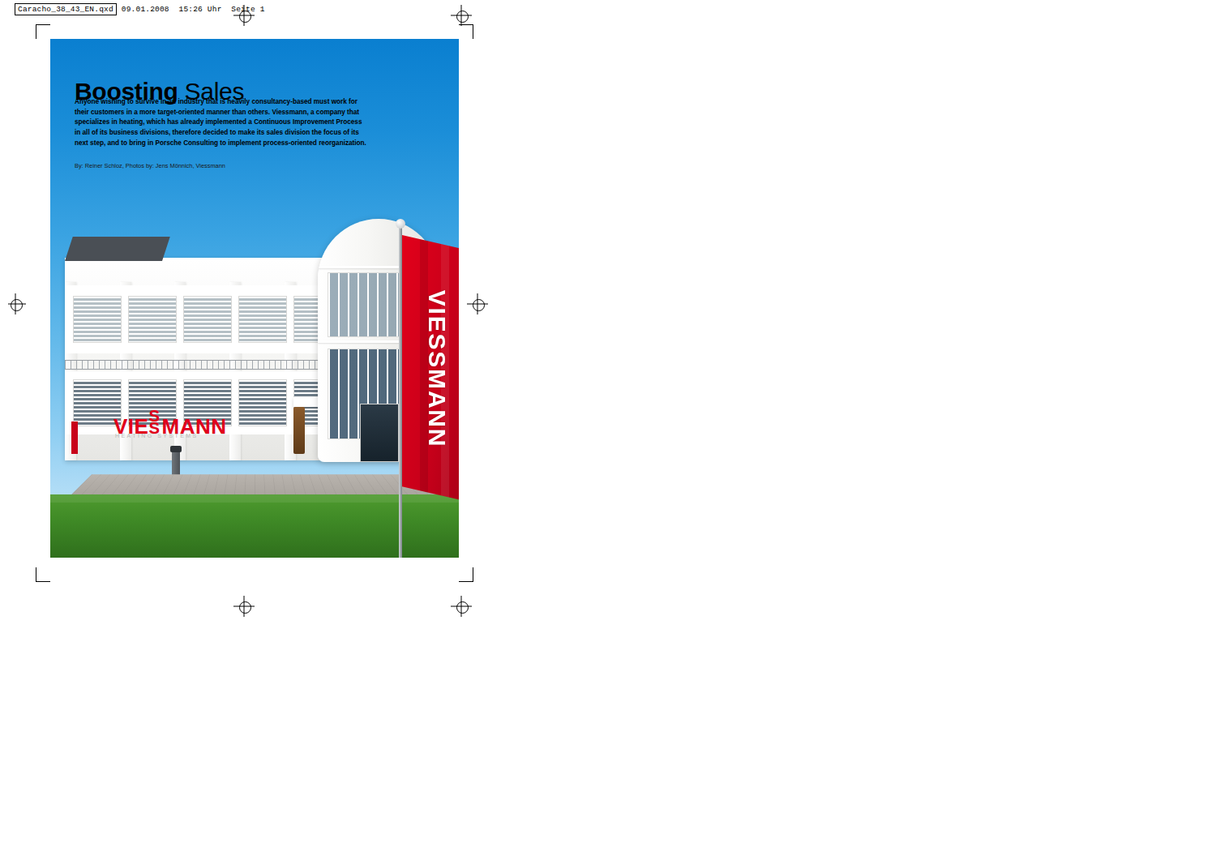Caracho_38_43_EN.qxd09.01.2008 15:26 Uhr Seite 1
Boosting Sales
Anyone wishing to survive in an industry that is heavily consultancy-based must work for their customers in a more target-oriented manner than others. Viessmann, a company that specializes in heating, which has already implemented a Continuous Improvement Process in all of its business divisions, therefore decided to make its sales division the focus of its next step, and to bring in Porsche Consulting to implement process-oriented reorganization.
By: Reiner Schloz, Photos by: Jens Mönnich, Viessmann
VIESSMANN
HEATING SYSTEMS
VIESSMANN
VIESSMANN